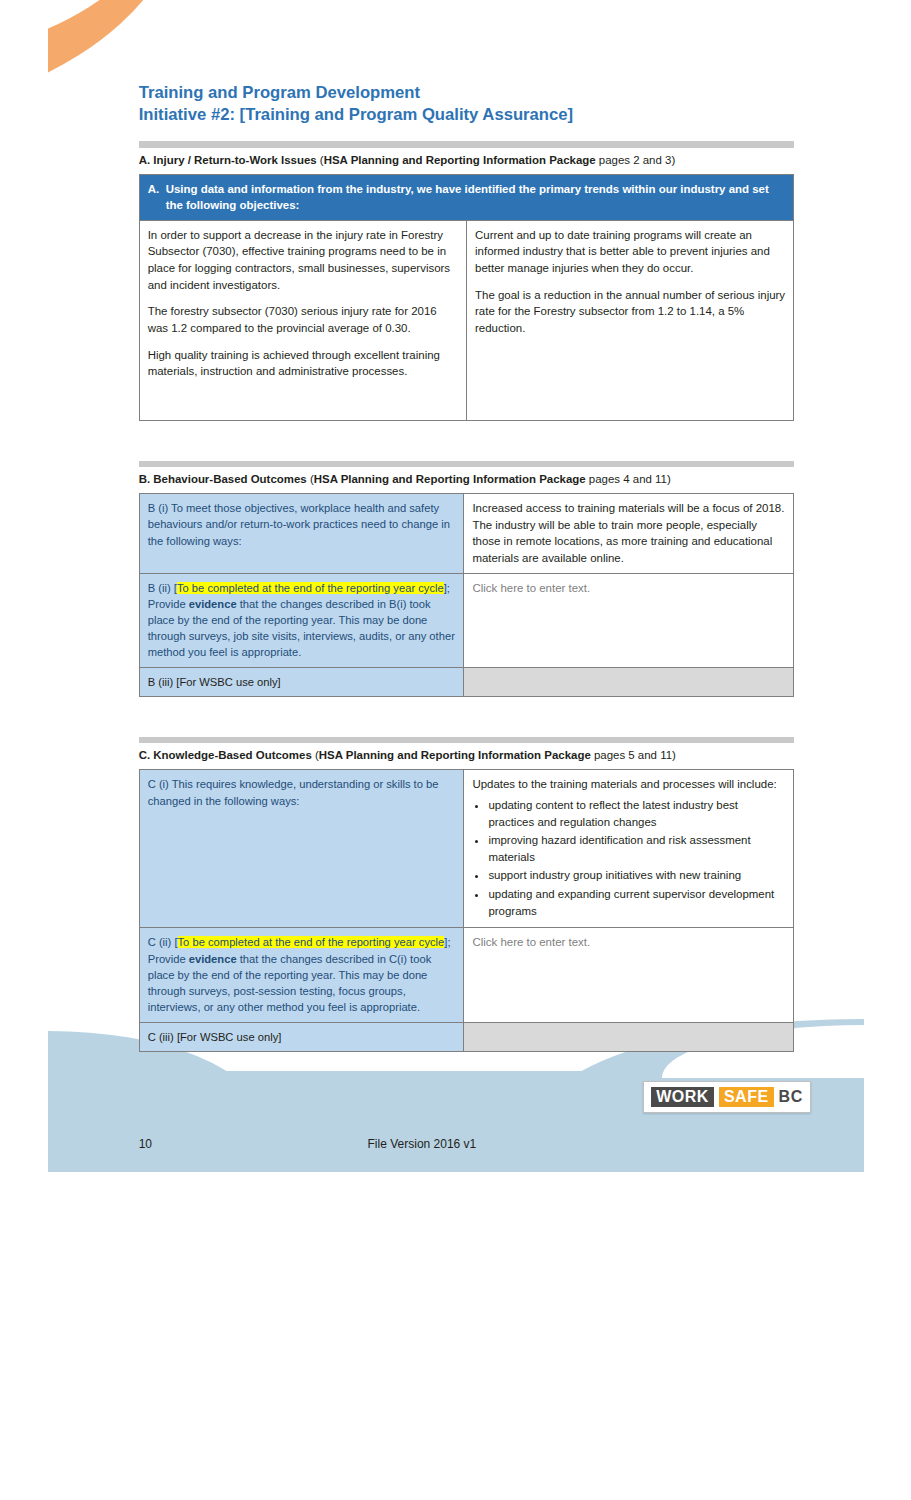Training and Program Development Initiative #2: [Training and Program Quality Assurance]
A. Injury / Return-to-Work Issues (HSA Planning and Reporting Information Package pages 2 and 3)
| A. Using data and information from the industry, we have identified the primary trends within our industry and set the following objectives: |
| In order to support a decrease in the injury rate in Forestry Subsector (7030), effective training programs need to be in place for logging contractors, small businesses, supervisors and incident investigators. The forestry subsector (7030) serious injury rate for 2016 was 1.2 compared to the provincial average of 0.30. High quality training is achieved through excellent training materials, instruction and administrative processes. | Current and up to date training programs will create an informed industry that is better able to prevent injuries and better manage injuries when they do occur. The goal is a reduction in the annual number of serious injury rate for the Forestry subsector from 1.2 to 1.14, a 5% reduction. |
B. Behaviour-Based Outcomes (HSA Planning and Reporting Information Package pages 4 and 11)
| B (i) To meet those objectives, workplace health and safety behaviours and/or return-to-work practices need to change in the following ways: | Increased access to training materials will be a focus of 2018. The industry will be able to train more people, especially those in remote locations, as more training and educational materials are available online. |
| B (ii) [ To be completed at the end of the reporting year cycle ]; Provide evidence that the changes described in B(i) took place by the end of the reporting year. This may be done through surveys, job site visits, interviews, audits, or any other method you feel is appropriate. | Click here to enter text. |
| B (iii) [For WSBC use only] | |
C. Knowledge-Based Outcomes (HSA Planning and Reporting Information Package pages 5 and 11)
| C (i) This requires knowledge, understanding or skills to be changed in the following ways: | Updates to the training materials and processes will include: updating content to reflect the latest industry best practices and regulation changes improving hazard identification and risk assessment materials support industry group initiatives with new training updating and expanding current supervisor development programs |
| C (ii) [ To be completed at the end of the reporting year cycle ]; Provide evidence that the changes described in C(i) took place by the end of the reporting year. This may be done through surveys, post-session testing, focus groups, interviews, or any other method you feel is appropriate. | Click here to enter text. |
| C (iii) [For WSBC use only] | |
WORK SAFE BC
10
File Version 2016 v1